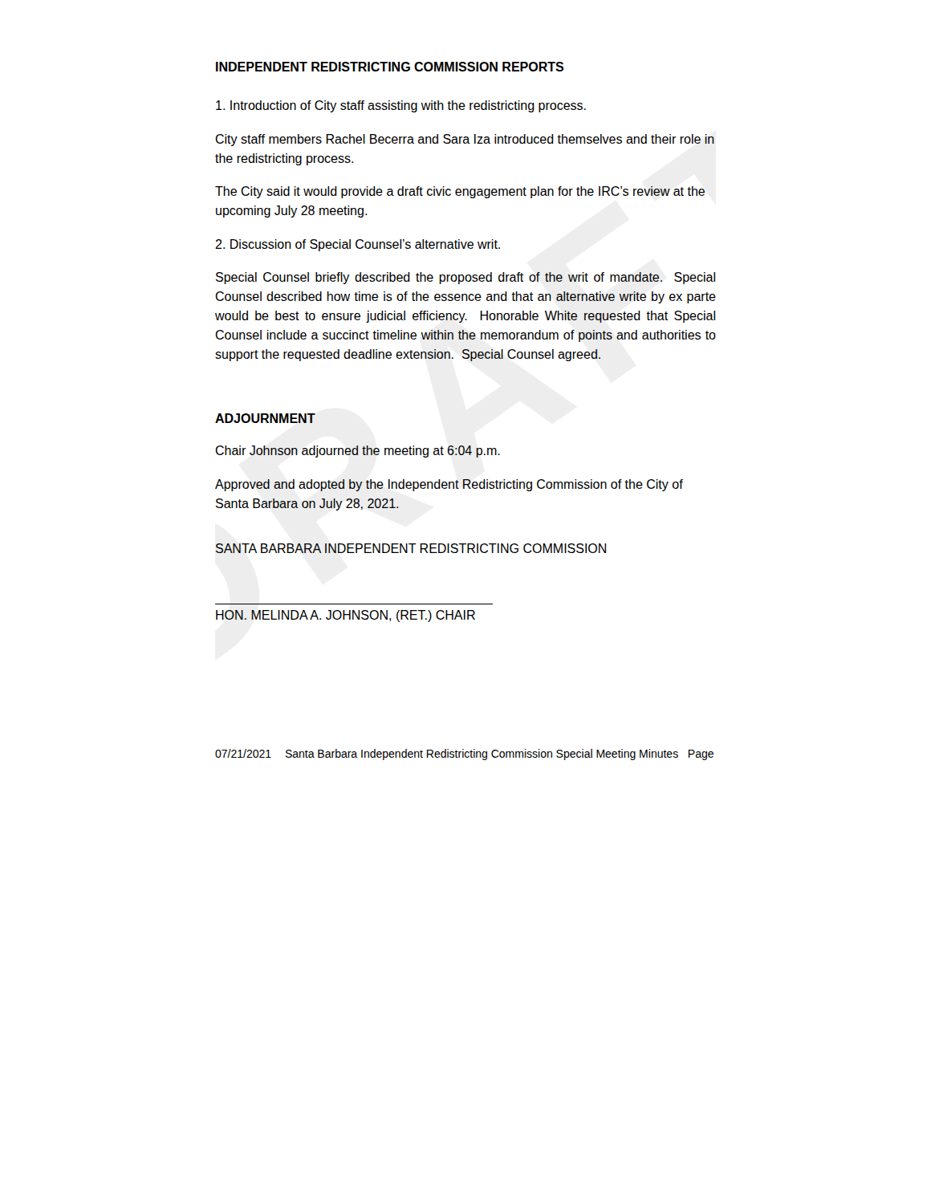DRAFT
Independent Redistricting Commission Reports
1. Introduction of City staff assisting with the redistricting process.
City staff members Rachel Becerra and Sara Iza introduced themselves and their role in the redistricting process.
The City said it would provide a draft civic engagement plan for the IRC’s review at the upcoming July 28 meeting.
2. Discussion of Special Counsel’s alternative writ.
Special Counsel briefly described the proposed draft of the writ of mandate. Special Counsel described how time is of the essence and that an alternative write by ex parte would be best to ensure judicial efficiency. Honorable White requested that Special Counsel include a succinct timeline within the memorandum of points and authorities to support the requested deadline extension. Special Counsel agreed.
Adjournment
Chair Johnson adjourned the meeting at 6:04 p.m.
Approved and adopted by the Independent Redistricting Commission of the City of Santa Barbara on July 28, 2021.
SANTA BARBARA INDEPENDENT REDISTRICTING COMMISSION
HON. MELINDA A. JOHNSON, (RET.) CHAIR
07/21/2021 Santa Barbara Independent Redistricting Commission Special Meeting Minutes Page 2 of 2